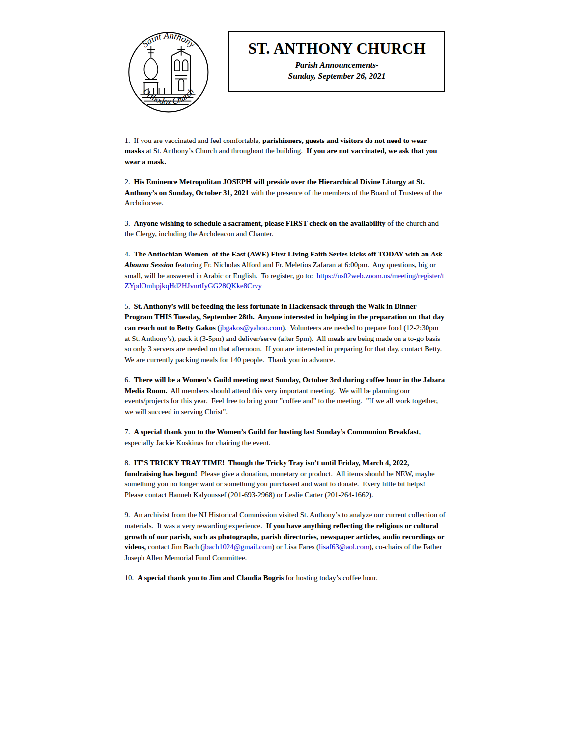Saint Anthony Orthodox Church
ST. ANTHONY CHURCH
Parish Announcements-
Sunday, September 26, 2021
1. If you are vaccinated and feel comfortable, parishioners, guests and visitors do not need to wear masks at St. Anthony’s Church and throughout the building. If you are not vaccinated, we ask that you wear a mask.
2. His Eminence Metropolitan JOSEPH will preside over the Hierarchical Divine Liturgy at St. Anthony’s on Sunday, October 31, 2021 with the presence of the members of the Board of Trustees of the Archdiocese.
3. Anyone wishing to schedule a sacrament, please FIRST check on the availability of the church and the Clergy, including the Archdeacon and Chanter.
4. The Antiochian Women of the East (AWE) First Living Faith Series kicks off TODAY with an Ask Abouna Session featuring Fr. Nicholas Alford and Fr. Meletios Zafaran at 6:00pm. Any questions, big or small, will be answered in Arabic or English. To register, go to: https://us02web.zoom.us/meeting/register/tZYpdOmhpjkqHd2HJvnrtIyGG28QKke8Crvy
5. St. Anthony’s will be feeding the less fortunate in Hackensack through the Walk in Dinner Program THIS Tuesday, September 28th. Anyone interested in helping in the preparation on that day can reach out to Betty Gakos (jbgakos@yahoo.com). Volunteers are needed to prepare food (12-2:30pm at St. Anthony’s), pack it (3-5pm) and deliver/serve (after 5pm). All meals are being made on a to-go basis so only 3 servers are needed on that afternoon. If you are interested in preparing for that day, contact Betty. We are currently packing meals for 140 people. Thank you in advance.
6. There will be a Women’s Guild meeting next Sunday, October 3rd during coffee hour in the Jabara Media Room. All members should attend this very important meeting. We will be planning our events/projects for this year. Feel free to bring your "coffee and" to the meeting. "If we all work together, we will succeed in serving Christ".
7. A special thank you to the Women’s Guild for hosting last Sunday’s Communion Breakfast, especially Jackie Koskinas for chairing the event.
8. IT’S TRICKY TRAY TIME! Though the Tricky Tray isn’t until Friday, March 4, 2022, fundraising has begun! Please give a donation, monetary or product. All items should be NEW, maybe something you no longer want or something you purchased and want to donate. Every little bit helps! Please contact Hanneh Kalyoussef (201-693-2968) or Leslie Carter (201-264-1662).
9. An archivist from the NJ Historical Commission visited St. Anthony’s to analyze our current collection of materials. It was a very rewarding experience. If you have anything reflecting the religious or cultural growth of our parish, such as photographs, parish directories, newspaper articles, audio recordings or videos, contact Jim Bach (jbach1024@gmail.com) or Lisa Fares (lisaf63@aol.com), co-chairs of the Father Joseph Allen Memorial Fund Committee.
10. A special thank you to Jim and Claudia Bogris for hosting today’s coffee hour.